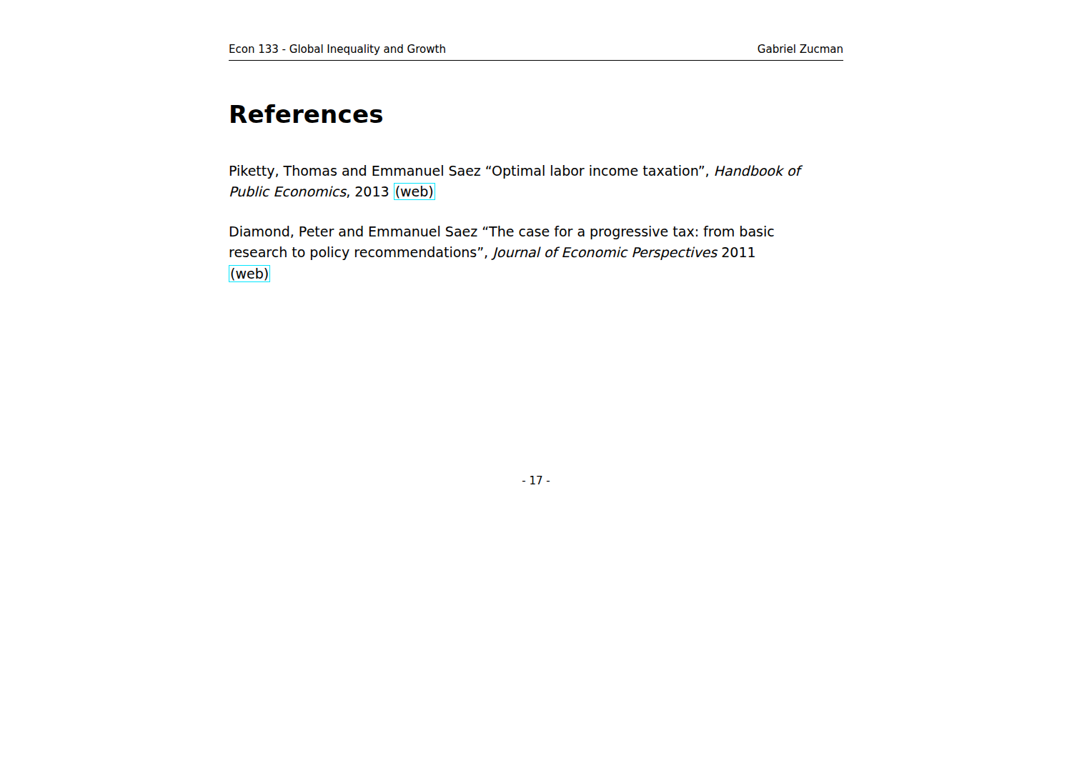Econ 133 - Global Inequality and Growth
Gabriel Zucman
References
Piketty, Thomas and Emmanuel Saez “Optimal labor income taxation”, Handbook of Public Economics, 2013 (web)
Diamond, Peter and Emmanuel Saez “The case for a progressive tax: from basic research to policy recommendations”, Journal of Economic Perspectives 2011 (web)
- 17 -